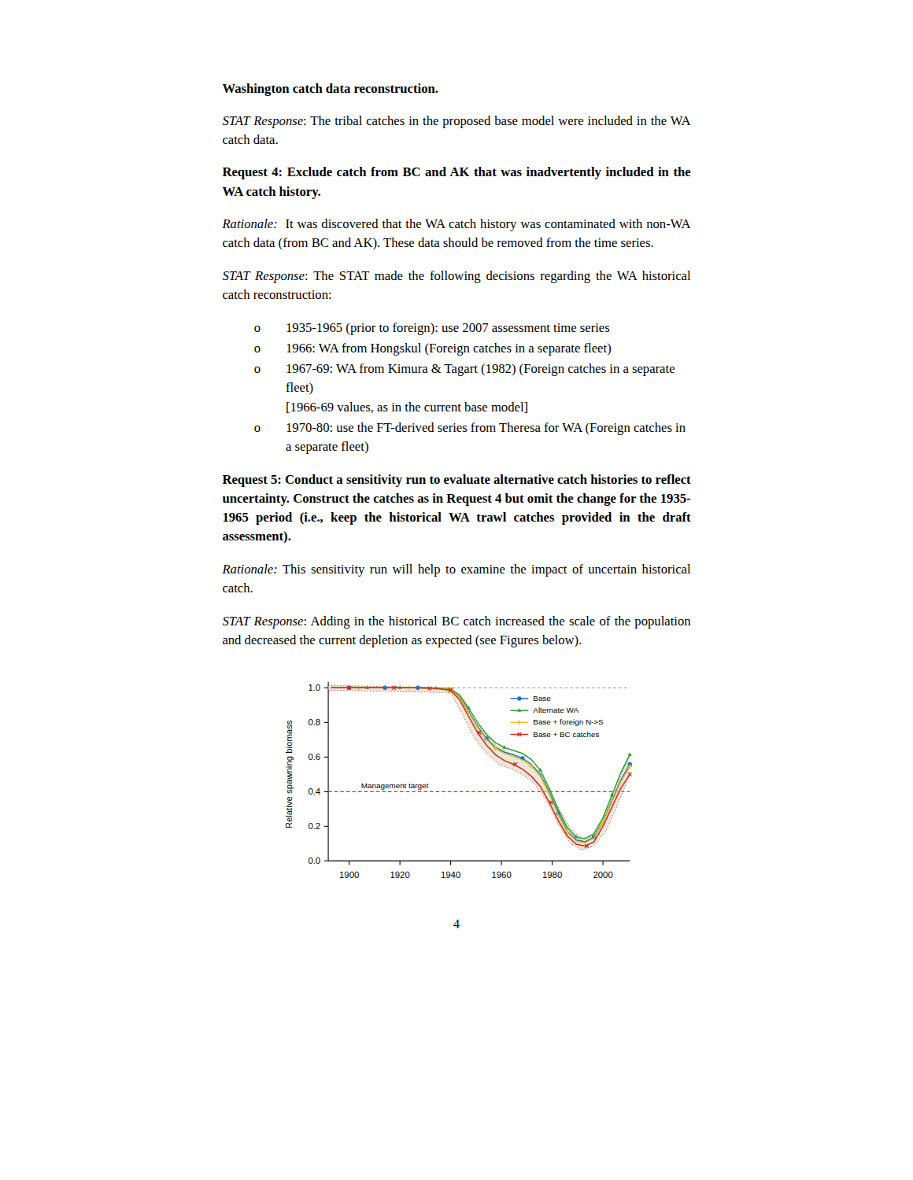Washington catch data reconstruction.
STAT Response: The tribal catches in the proposed base model were included in the WA catch data.
Request 4: Exclude catch from BC and AK that was inadvertently included in the WA catch history.
Rationale: It was discovered that the WA catch history was contaminated with non-WA catch data (from BC and AK). These data should be removed from the time series.
STAT Response: The STAT made the following decisions regarding the WA historical catch reconstruction:
1935-1965 (prior to foreign): use 2007 assessment time series
1966: WA from Hongskul (Foreign catches in a separate fleet)
1967-69: WA from Kimura & Tagart (1982) (Foreign catches in a separate fleet) [1966-69 values, as in the current base model]
1970-80: use the FT-derived series from Theresa for WA (Foreign catches in a separate fleet)
Request 5: Conduct a sensitivity run to evaluate alternative catch histories to reflect uncertainty. Construct the catches as in Request 4 but omit the change for the 1935-1965 period (i.e., keep the historical WA trawl catches provided in the draft assessment).
Rationale: This sensitivity run will help to examine the impact of uncertain historical catch.
STAT Response: Adding in the historical BC catch increased the scale of the population and decreased the current depletion as expected (see Figures below).
1.0 0.8 0.6 0.4 0.2 0.0 1900 1920 1940 1960 1980 2000 Relative spawning biomass Management target Base Alternate WA Base + foreign N->S Base + BC catches
4